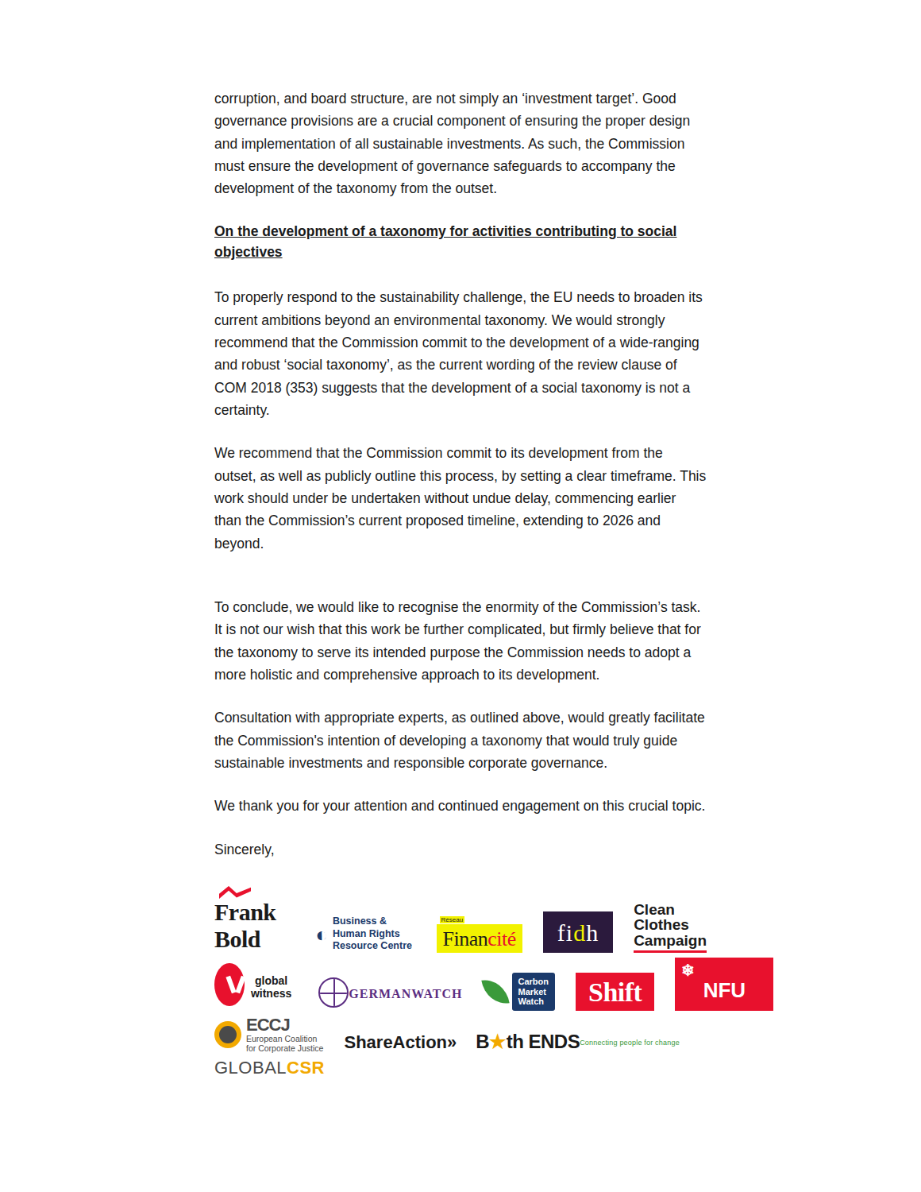corruption, and board structure, are not simply an ‘investment target’. Good governance provisions are a crucial component of ensuring the proper design and implementation of all sustainable investments. As such, the Commission must ensure the development of governance safeguards to accompany the development of the taxonomy from the outset.
On the development of a taxonomy for activities contributing to social objectives
To properly respond to the sustainability challenge, the EU needs to broaden its current ambitions beyond an environmental taxonomy. We would strongly recommend that the Commission commit to the development of a wide-ranging and robust ‘social taxonomy’, as the current wording of the review clause of COM 2018 (353) suggests that the development of a social taxonomy is not a certainty.
We recommend that the Commission commit to its development from the outset, as well as publicly outline this process, by setting a clear timeframe. This work should under be undertaken without undue delay, commencing earlier than the Commission’s current proposed timeline, extending to 2026 and beyond.
To conclude, we would like to recognise the enormity of the Commission’s task. It is not our wish that this work be further complicated, but firmly believe that for the taxonomy to serve its intended purpose the Commission needs to adopt a more holistic and comprehensive approach to its development.
Consultation with appropriate experts, as outlined above, would greatly facilitate the Commission's intention of developing a taxonomy that would truly guide sustainable investments and responsible corporate governance.
We thank you for your attention and continued engagement on this crucial topic.
Sincerely,
Frank Bold
◐Business & Human Rights
Resource Centre
Réseau Financité
fidh
Clean
Clothes
Campaign
global witness
GERMANWATCH
Carbon
Market
Watch
Shift
❄NFU
ECCJ
European Coalition
for Corporate Justice
ShareAction»
B★th ENDS
Connecting people for change
GLOBAL CSR